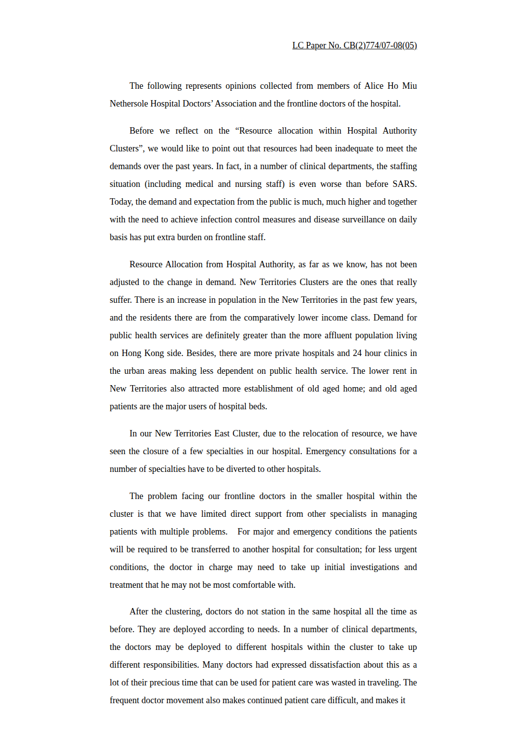LC Paper No. CB(2)774/07-08(05)
The following represents opinions collected from members of Alice Ho Miu Nethersole Hospital Doctors’ Association and the frontline doctors of the hospital.
Before we reflect on the “Resource allocation within Hospital Authority Clusters”, we would like to point out that resources had been inadequate to meet the demands over the past years. In fact, in a number of clinical departments, the staffing situation (including medical and nursing staff) is even worse than before SARS. Today, the demand and expectation from the public is much, much higher and together with the need to achieve infection control measures and disease surveillance on daily basis has put extra burden on frontline staff.
Resource Allocation from Hospital Authority, as far as we know, has not been adjusted to the change in demand. New Territories Clusters are the ones that really suffer. There is an increase in population in the New Territories in the past few years, and the residents there are from the comparatively lower income class. Demand for public health services are definitely greater than the more affluent population living on Hong Kong side. Besides, there are more private hospitals and 24 hour clinics in the urban areas making less dependent on public health service. The lower rent in New Territories also attracted more establishment of old aged home; and old aged patients are the major users of hospital beds.
In our New Territories East Cluster, due to the relocation of resource, we have seen the closure of a few specialties in our hospital. Emergency consultations for a number of specialties have to be diverted to other hospitals.
The problem facing our frontline doctors in the smaller hospital within the cluster is that we have limited direct support from other specialists in managing patients with multiple problems. For major and emergency conditions the patients will be required to be transferred to another hospital for consultation; for less urgent conditions, the doctor in charge may need to take up initial investigations and treatment that he may not be most comfortable with.
After the clustering, doctors do not station in the same hospital all the time as before. They are deployed according to needs. In a number of clinical departments, the doctors may be deployed to different hospitals within the cluster to take up different responsibilities. Many doctors had expressed dissatisfaction about this as a lot of their precious time that can be used for patient care was wasted in traveling. The frequent doctor movement also makes continued patient care difficult, and makes it